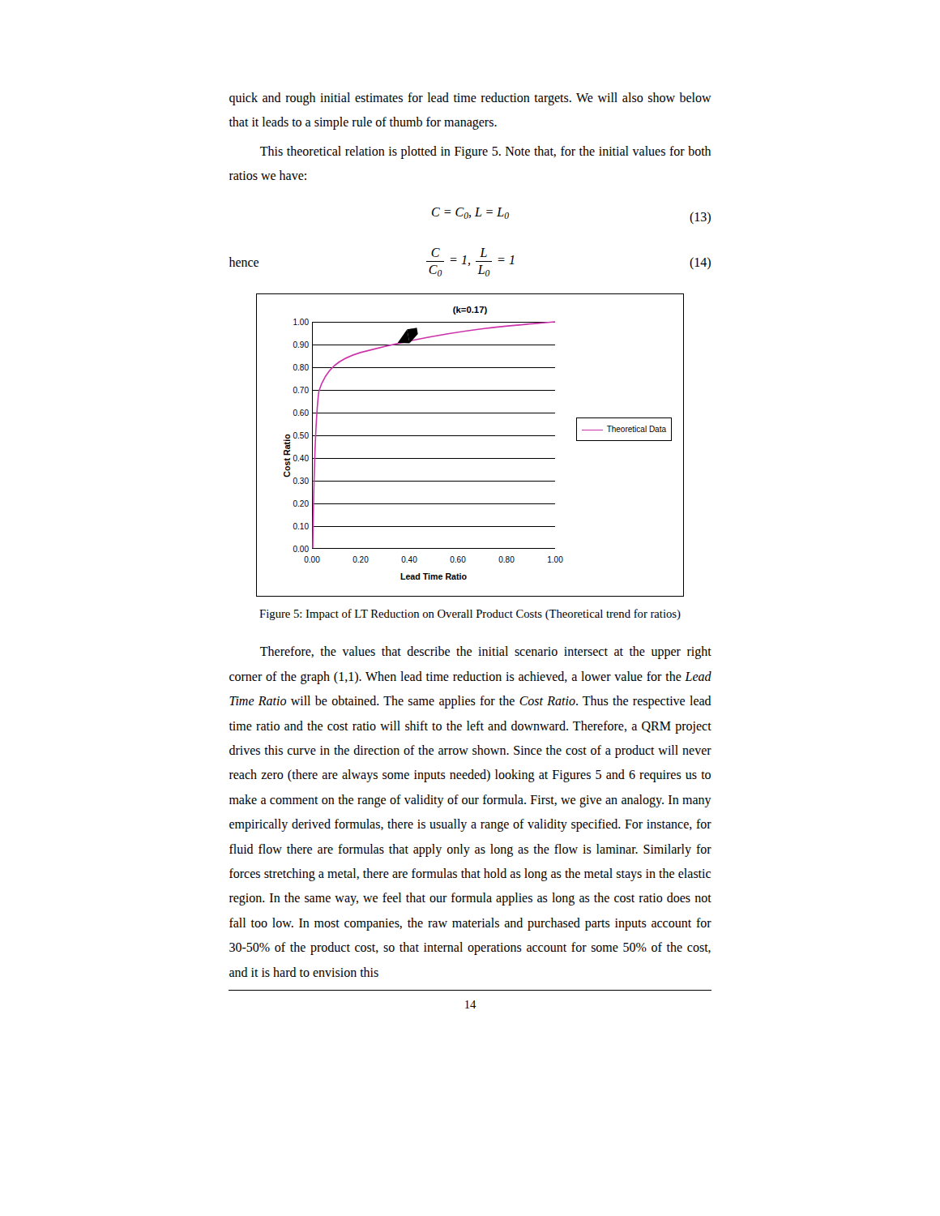quick and rough initial estimates for lead time reduction targets. We will also show below that it leads to a simple rule of thumb for managers.
This theoretical relation is plotted in Figure 5. Note that, for the initial values for both ratios we have:
C = C0, L = L0
(13)
hence
CC0 = 1, LL0 = 1
(14)
(k=0.17)
Cost Ratio
1.00 0.90 0.80 0.70 0.60 0.50 0.40 0.30 0.20 0.10 0.00
0.00 0.20 0.40 0.60 0.80 1.00
Lead Time Ratio
Theoretical Data
Figure 5: Impact of LT Reduction on Overall Product Costs (Theoretical trend for ratios)
Therefore, the values that describe the initial scenario intersect at the upper right corner of the graph (1,1). When lead time reduction is achieved, a lower value for the Lead Time Ratio will be obtained. The same applies for the Cost Ratio. Thus the respective lead time ratio and the cost ratio will shift to the left and downward. Therefore, a QRM project drives this curve in the direction of the arrow shown. Since the cost of a product will never reach zero (there are always some inputs needed) looking at Figures 5 and 6 requires us to make a comment on the range of validity of our formula. First, we give an analogy. In many empirically derived formulas, there is usually a range of validity specified. For instance, for fluid flow there are formulas that apply only as long as the flow is laminar. Similarly for forces stretching a metal, there are formulas that hold as long as the metal stays in the elastic region. In the same way, we feel that our formula applies as long as the cost ratio does not fall too low. In most companies, the raw materials and purchased parts inputs account for 30-50% of the product cost, so that internal operations account for some 50% of the cost, and it is hard to envision this
14